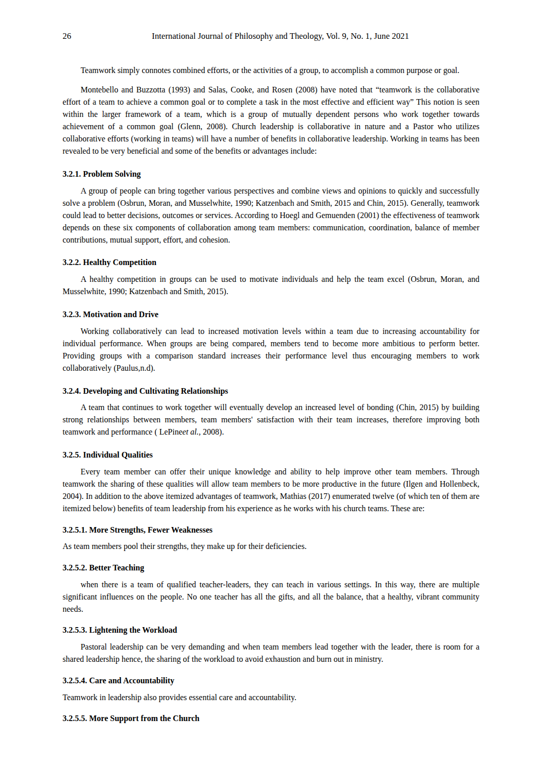26 International Journal of Philosophy and Theology, Vol. 9, No. 1, June 2021
Teamwork simply connotes combined efforts, or the activities of a group, to accomplish a common purpose or goal.
Montebello and Buzzotta (1993) and Salas, Cooke, and Rosen (2008) have noted that “teamwork is the collaborative effort of a team to achieve a common goal or to complete a task in the most effective and efficient way” This notion is seen within the larger framework of a team, which is a group of mutually dependent persons who work together towards achievement of a common goal (Glenn, 2008). Church leadership is collaborative in nature and a Pastor who utilizes collaborative efforts (working in teams) will have a number of benefits in collaborative leadership. Working in teams has been revealed to be very beneficial and some of the benefits or advantages include:
3.2.1. Problem Solving
A group of people can bring together various perspectives and combine views and opinions to quickly and successfully solve a problem (Osbrun, Moran, and Musselwhite, 1990; Katzenbach and Smith, 2015 and Chin, 2015). Generally, teamwork could lead to better decisions, outcomes or services. According to Hoegl and Gemuenden (2001) the effectiveness of teamwork depends on these six components of collaboration among team members: communication, coordination, balance of member contributions, mutual support, effort, and cohesion.
3.2.2. Healthy Competition
A healthy competition in groups can be used to motivate individuals and help the team excel (Osbrun, Moran, and Musselwhite, 1990; Katzenbach and Smith, 2015).
3.2.3. Motivation and Drive
Working collaboratively can lead to increased motivation levels within a team due to increasing accountability for individual performance. When groups are being compared, members tend to become more ambitious to perform better. Providing groups with a comparison standard increases their performance level thus encouraging members to work collaboratively (Paulus,n.d).
3.2.4. Developing and Cultivating Relationships
A team that continues to work together will eventually develop an increased level of bonding (Chin, 2015) by building strong relationships between members, team members' satisfaction with their team increases, therefore improving both teamwork and performance ( LePineet al., 2008).
3.2.5. Individual Qualities
Every team member can offer their unique knowledge and ability to help improve other team members. Through teamwork the sharing of these qualities will allow team members to be more productive in the future (Ilgen and Hollenbeck, 2004). In addition to the above itemized advantages of teamwork, Mathias (2017) enumerated twelve (of which ten of them are itemized below) benefits of team leadership from his experience as he works with his church teams. These are:
3.2.5.1. More Strengths, Fewer Weaknesses
As team members pool their strengths, they make up for their deficiencies.
3.2.5.2. Better Teaching
when there is a team of qualified teacher-leaders, they can teach in various settings. In this way, there are multiple significant influences on the people. No one teacher has all the gifts, and all the balance, that a healthy, vibrant community needs.
3.2.5.3. Lightening the Workload
Pastoral leadership can be very demanding and when team members lead together with the leader, there is room for a shared leadership hence, the sharing of the workload to avoid exhaustion and burn out in ministry.
3.2.5.4. Care and Accountability
Teamwork in leadership also provides essential care and accountability.
3.2.5.5. More Support from the Church